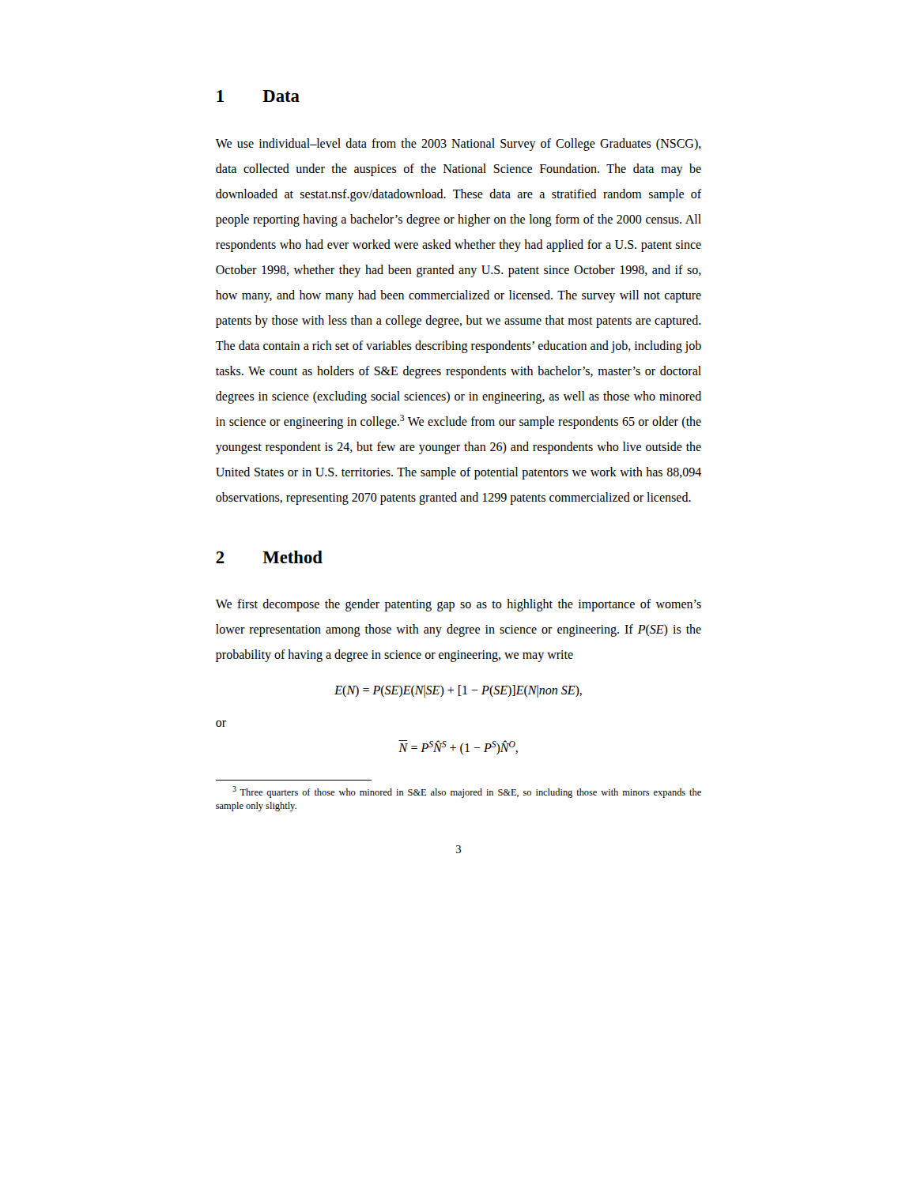1 Data
We use individual–level data from the 2003 National Survey of College Graduates (NSCG), data collected under the auspices of the National Science Foundation. The data may be downloaded at sestat.nsf.gov/datadownload. These data are a stratified random sample of people reporting having a bachelor’s degree or higher on the long form of the 2000 census. All respondents who had ever worked were asked whether they had applied for a U.S. patent since October 1998, whether they had been granted any U.S. patent since October 1998, and if so, how many, and how many had been commercialized or licensed. The survey will not capture patents by those with less than a college degree, but we assume that most patents are captured. The data contain a rich set of variables describing respondents’ education and job, including job tasks. We count as holders of S&E degrees respondents with bachelor’s, master’s or doctoral degrees in science (excluding social sciences) or in engineering, as well as those who minored in science or engineering in college.3 We exclude from our sample respondents 65 or older (the youngest respondent is 24, but few are younger than 26) and respondents who live outside the United States or in U.S. territories. The sample of potential patentors we work with has 88,094 observations, representing 2070 patents granted and 1299 patents commercialized or licensed.
2 Method
We first decompose the gender patenting gap so as to highlight the importance of women’s lower representation among those with any degree in science or engineering. If P(SE) is the probability of having a degree in science or engineering, we may write
E(N) = P(SE)E(N|SE) + [1 − P(SE)]E(N|non SE),
or
N = PS N̂S + (1 − PS)N̂O,
3 Three quarters of those who minored in S&E also majored in S&E, so including those with minors expands the sample only slightly.
3